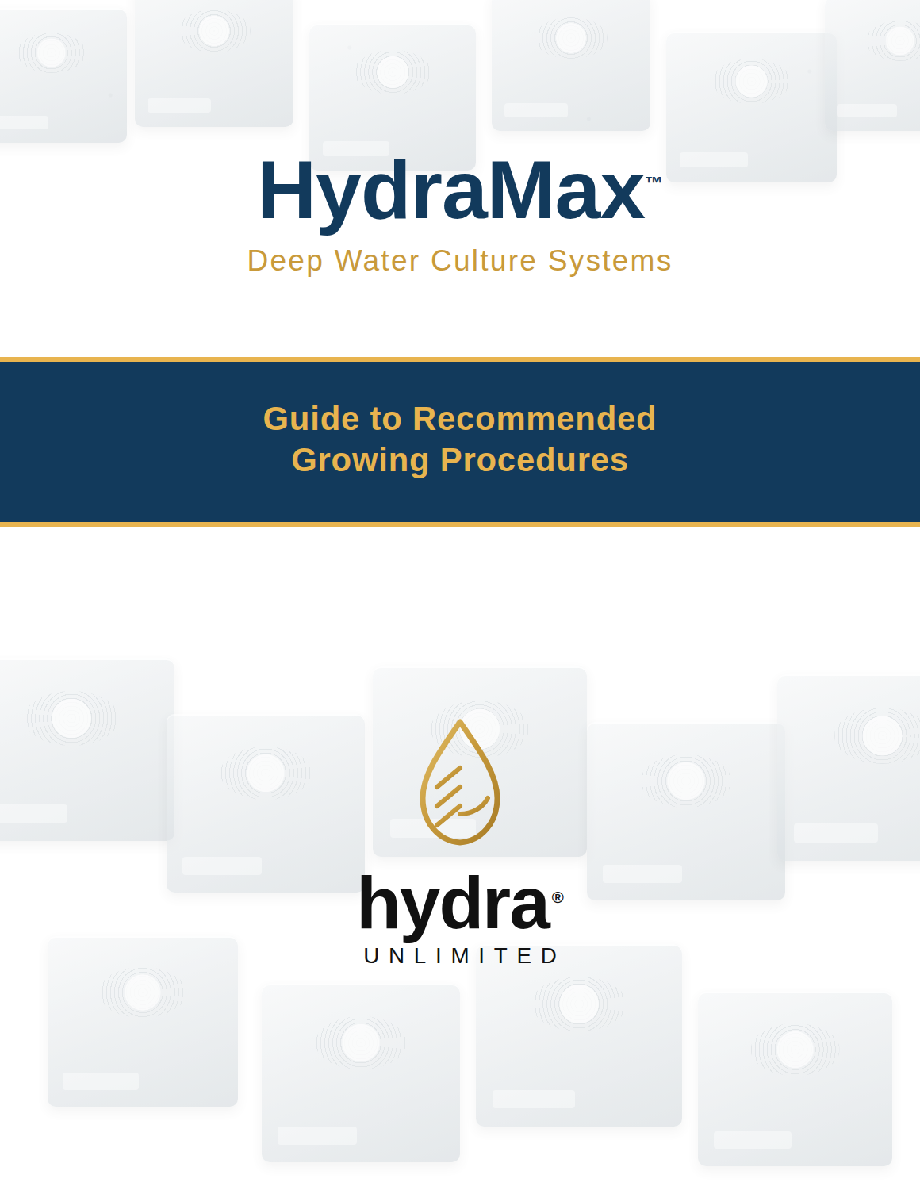HydraMax™
Deep Water Culture Systems
Guide to Recommended
Growing Procedures
hydra® UNLIMITED